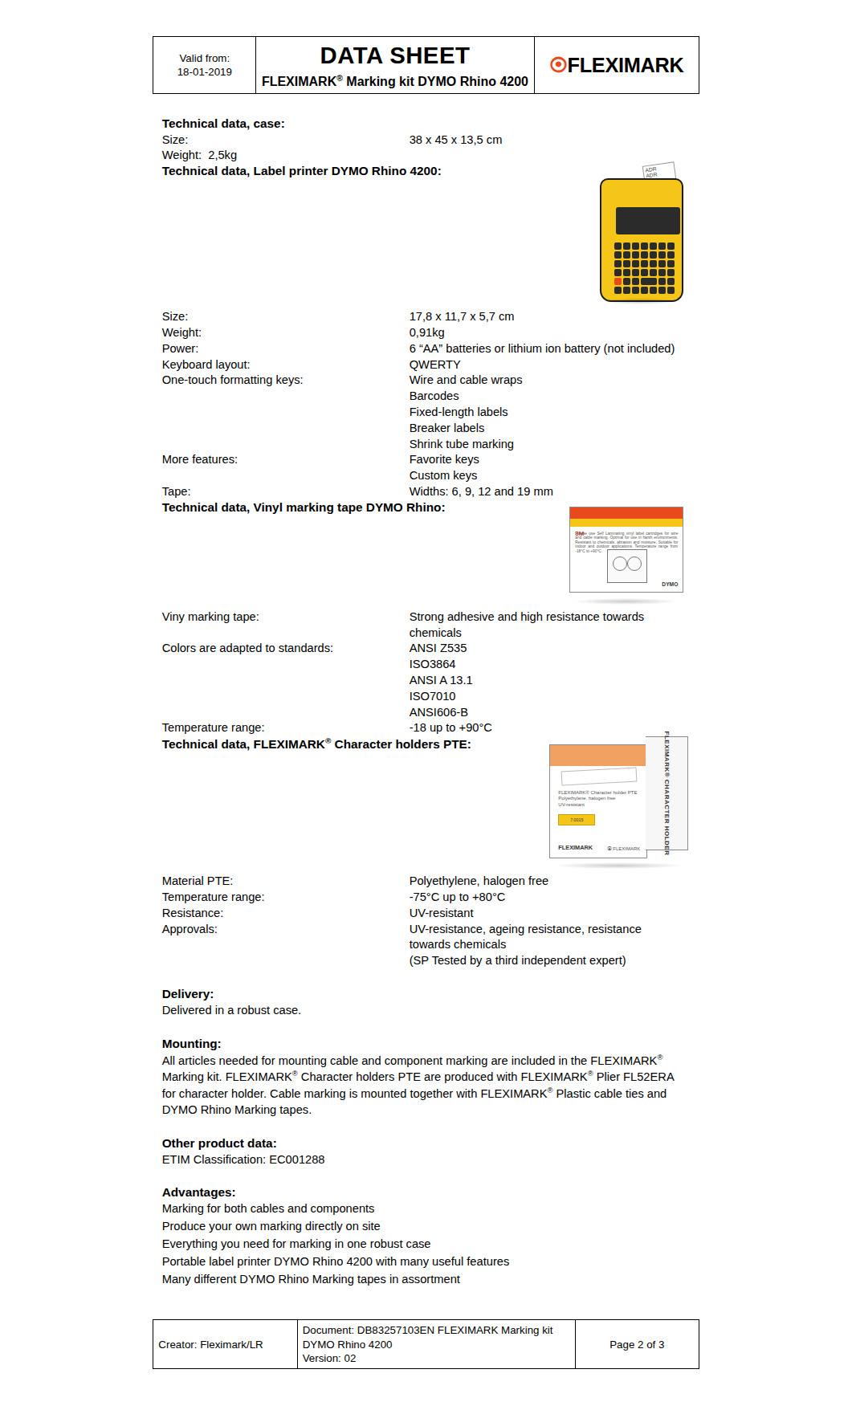| Valid from: 18-01-2019 | DATA SHEET FLEXIMARK ® Marking kit DYMO Rhino 4200 | ⦿ FLEXIMARK |
Technical data, case:
| Size: | 38 x 45 x 13,5 cm |
| Weight: 2,5kg | |
ADR
ADR
ADR
ADR
Technical data, Label printer DYMO Rhino 4200:
| Size: | 17,8 x 11,7 x 5,7 cm |
| Weight: | 0,91kg |
| Power: | 6 “AA” batteries or lithium ion battery (not included) |
| Keyboard layout: | QWERTY |
| One-touch formatting keys: | Wire and cable wraps |
| | Barcodes |
| | Fixed-length labels |
| | Breaker labels |
| | Shrink tube marking |
| More features: | Favorite keys |
| | Custom keys |
| Tape: | Widths: 6, 9, 12 and 19 mm |
3M
Please use Self Laminating vinyl label cartridges for wire and cable marking. Optimal for use in harsh environments. Resistant to chemicals, abrasion and moisture. Suitable for indoor and outdoor applications. Temperature range from -18°C to +90°C.
DYMO
Technical data, Vinyl marking tape DYMO Rhino:
| Viny marking tape: | Strong adhesive and high resistance towards chemicals |
| Colors are adapted to standards: | ANSI Z535 |
| | ISO3864 |
| | ANSI A 13.1 |
| | ISO7010 |
| | ANSI606-B |
| Temperature range: | -18 up to +90°C |
FLEXIMARK® Character holder PTE
Polyethylene, halogen free
UV-resistant
7.0015
FLEXIMARK
⦿ FLEXIMARK
FLEXIMARK® CHARACTER HOLDER
Technical data, FLEXIMARK® Character holders PTE:
| Material PTE: | Polyethylene, halogen free |
| Temperature range: | -75°C up to +80°C |
| Resistance: | UV-resistant |
| Approvals: | UV-resistance, ageing resistance, resistance towards chemicals (SP Tested by a third independent expert) |
Delivery:
Delivered in a robust case.
Mounting:
All articles needed for mounting cable and component marking are included in the FLEXIMARK® Marking kit. FLEXIMARK® Character holders PTE are produced with FLEXIMARK® Plier FL52ERA for character holder. Cable marking is mounted together with FLEXIMARK® Plastic cable ties and DYMO Rhino Marking tapes.
Other product data:
ETIM Classification: EC001288
Advantages:
Marking for both cables and components
Produce your own marking directly on site
Everything you need for marking in one robust case
Portable label printer DYMO Rhino 4200 with many useful features
Many different DYMO Rhino Marking tapes in assortment
| Creator: Fleximark/LR | Document: DB83257103EN FLEXIMARK Marking kit DYMO Rhino 4200 Version: 02 | Page 2 of 3 |